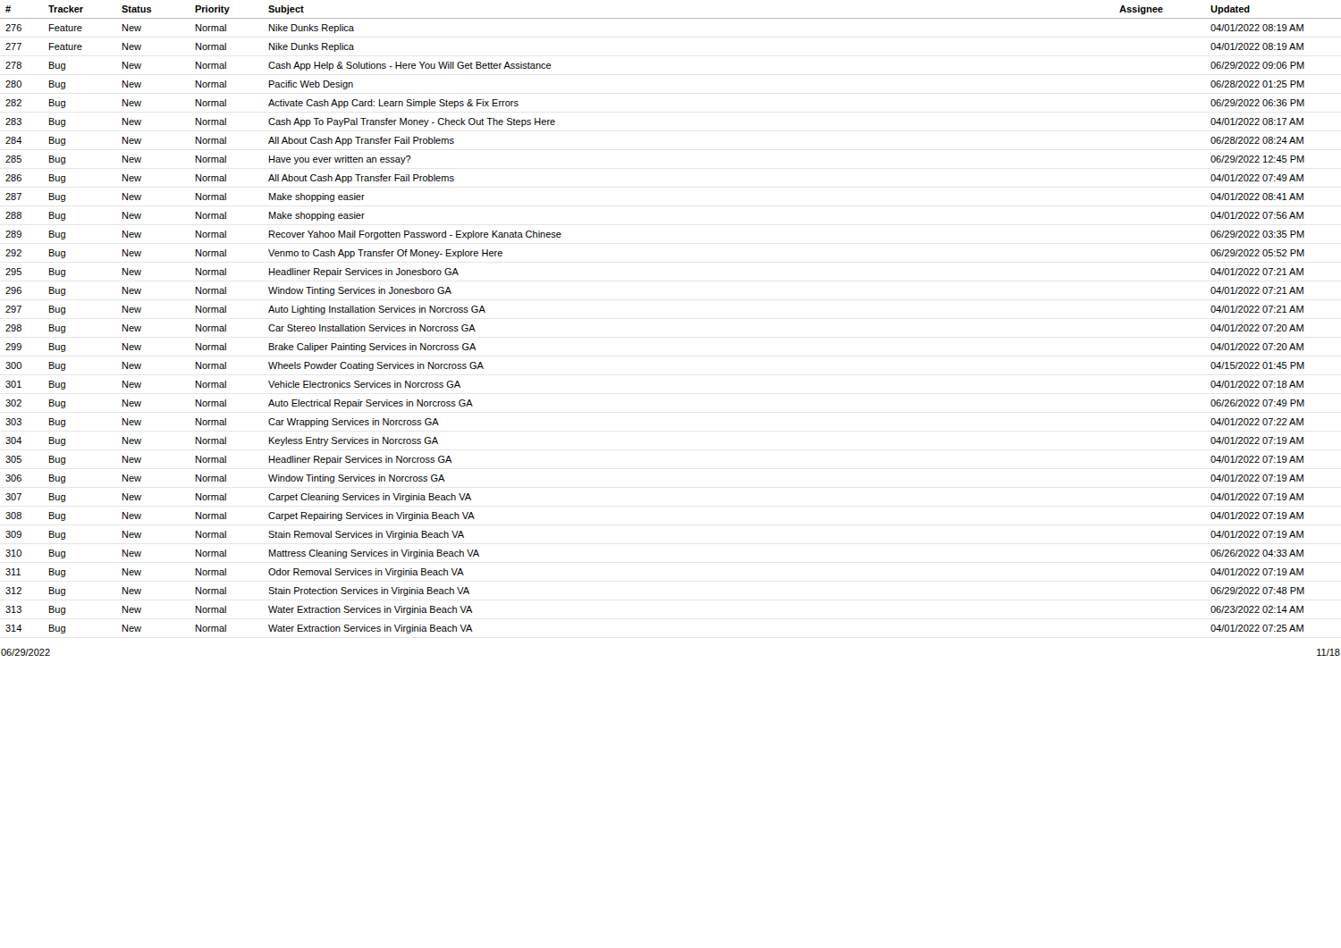| # | Tracker | Status | Priority | Subject | Assignee | Updated |
| --- | --- | --- | --- | --- | --- | --- |
| 276 | Feature | New | Normal | Nike Dunks Replica | | 04/01/2022 08:19 AM |
| 277 | Feature | New | Normal | Nike Dunks Replica | | 04/01/2022 08:19 AM |
| 278 | Bug | New | Normal | Cash App Help & Solutions - Here You Will Get Better Assistance | | 06/29/2022 09:06 PM |
| 280 | Bug | New | Normal | Pacific Web Design | | 06/28/2022 01:25 PM |
| 282 | Bug | New | Normal | Activate Cash App Card: Learn Simple Steps & Fix Errors | | 06/29/2022 06:36 PM |
| 283 | Bug | New | Normal | Cash App To PayPal Transfer Money - Check Out The Steps Here | | 04/01/2022 08:17 AM |
| 284 | Bug | New | Normal | All About Cash App Transfer Fail Problems | | 06/28/2022 08:24 AM |
| 285 | Bug | New | Normal | Have you ever written an essay? | | 06/29/2022 12:45 PM |
| 286 | Bug | New | Normal | All About Cash App Transfer Fail Problems | | 04/01/2022 07:49 AM |
| 287 | Bug | New | Normal | Make shopping easier | | 04/01/2022 08:41 AM |
| 288 | Bug | New | Normal | Make shopping easier | | 04/01/2022 07:56 AM |
| 289 | Bug | New | Normal | Recover Yahoo Mail Forgotten Password - Explore Kanata Chinese | | 06/29/2022 03:35 PM |
| 292 | Bug | New | Normal | Venmo to Cash App Transfer Of Money- Explore Here | | 06/29/2022 05:52 PM |
| 295 | Bug | New | Normal | Headliner Repair Services in Jonesboro GA | | 04/01/2022 07:21 AM |
| 296 | Bug | New | Normal | Window Tinting Services in Jonesboro GA | | 04/01/2022 07:21 AM |
| 297 | Bug | New | Normal | Auto Lighting Installation Services in Norcross GA | | 04/01/2022 07:21 AM |
| 298 | Bug | New | Normal | Car Stereo Installation Services in Norcross GA | | 04/01/2022 07:20 AM |
| 299 | Bug | New | Normal | Brake Caliper Painting Services in Norcross GA | | 04/01/2022 07:20 AM |
| 300 | Bug | New | Normal | Wheels Powder Coating Services in Norcross GA | | 04/15/2022 01:45 PM |
| 301 | Bug | New | Normal | Vehicle Electronics Services in Norcross GA | | 04/01/2022 07:18 AM |
| 302 | Bug | New | Normal | Auto Electrical Repair Services in Norcross GA | | 06/26/2022 07:49 PM |
| 303 | Bug | New | Normal | Car Wrapping Services in Norcross GA | | 04/01/2022 07:22 AM |
| 304 | Bug | New | Normal | Keyless Entry Services in Norcross GA | | 04/01/2022 07:19 AM |
| 305 | Bug | New | Normal | Headliner Repair Services in Norcross GA | | 04/01/2022 07:19 AM |
| 306 | Bug | New | Normal | Window Tinting Services in Norcross GA | | 04/01/2022 07:19 AM |
| 307 | Bug | New | Normal | Carpet Cleaning Services in Virginia Beach VA | | 04/01/2022 07:19 AM |
| 308 | Bug | New | Normal | Carpet Repairing Services in Virginia Beach VA | | 04/01/2022 07:19 AM |
| 309 | Bug | New | Normal | Stain Removal Services in Virginia Beach VA | | 04/01/2022 07:19 AM |
| 310 | Bug | New | Normal | Mattress Cleaning Services in Virginia Beach VA | | 06/26/2022 04:33 AM |
| 311 | Bug | New | Normal | Odor Removal Services in Virginia Beach VA | | 04/01/2022 07:19 AM |
| 312 | Bug | New | Normal | Stain Protection Services in Virginia Beach VA | | 06/29/2022 07:48 PM |
| 313 | Bug | New | Normal | Water Extraction Services in Virginia Beach VA | | 06/23/2022 02:14 AM |
| 314 | Bug | New | Normal | Water Extraction Services in Virginia Beach VA | | 04/01/2022 07:25 AM |
| 06/29/2022 | 11/18 |